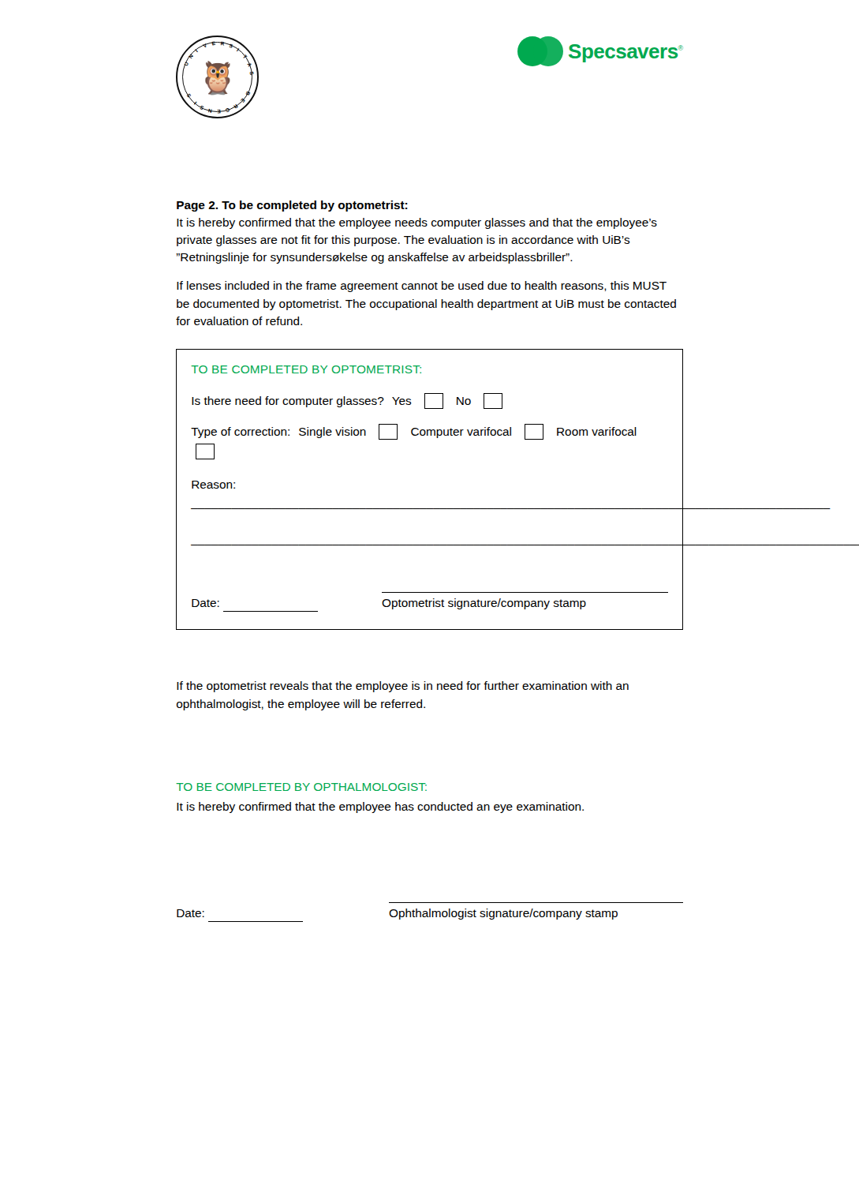U N I V E R S I T A S B E R G E N S I S
🦉
Specsavers®
Page 2. To be completed by optometrist:
It is hereby confirmed that the employee needs computer glasses and that the employee’s private glasses are not fit for this purpose. The evaluation is in accordance with UiB’s ”Retningslinje for synsundersøkelse og anskaffelse av arbeidsplassbriller”.
If lenses included in the frame agreement cannot be used due to health reasons, this MUST be documented by optometrist. The occupational health department at UiB must be contacted for evaluation of refund.
TO BE COMPLETED BY OPTOMETRIST:
Is there need for computer glasses? Yes No
Type of correction: Single vision Computer varifocal Room varifocal
Reason: _______________________________________________________________________________________________
_____________________________________________________________________________________________________
Date:
Optometrist signature/company stamp
If the optometrist reveals that the employee is in need for further examination with an ophthalmologist, the employee will be referred.
TO BE COMPLETED BY OPTHALMOLOGIST:
It is hereby confirmed that the employee has conducted an eye examination.
Date:
Ophthalmologist signature/company stamp